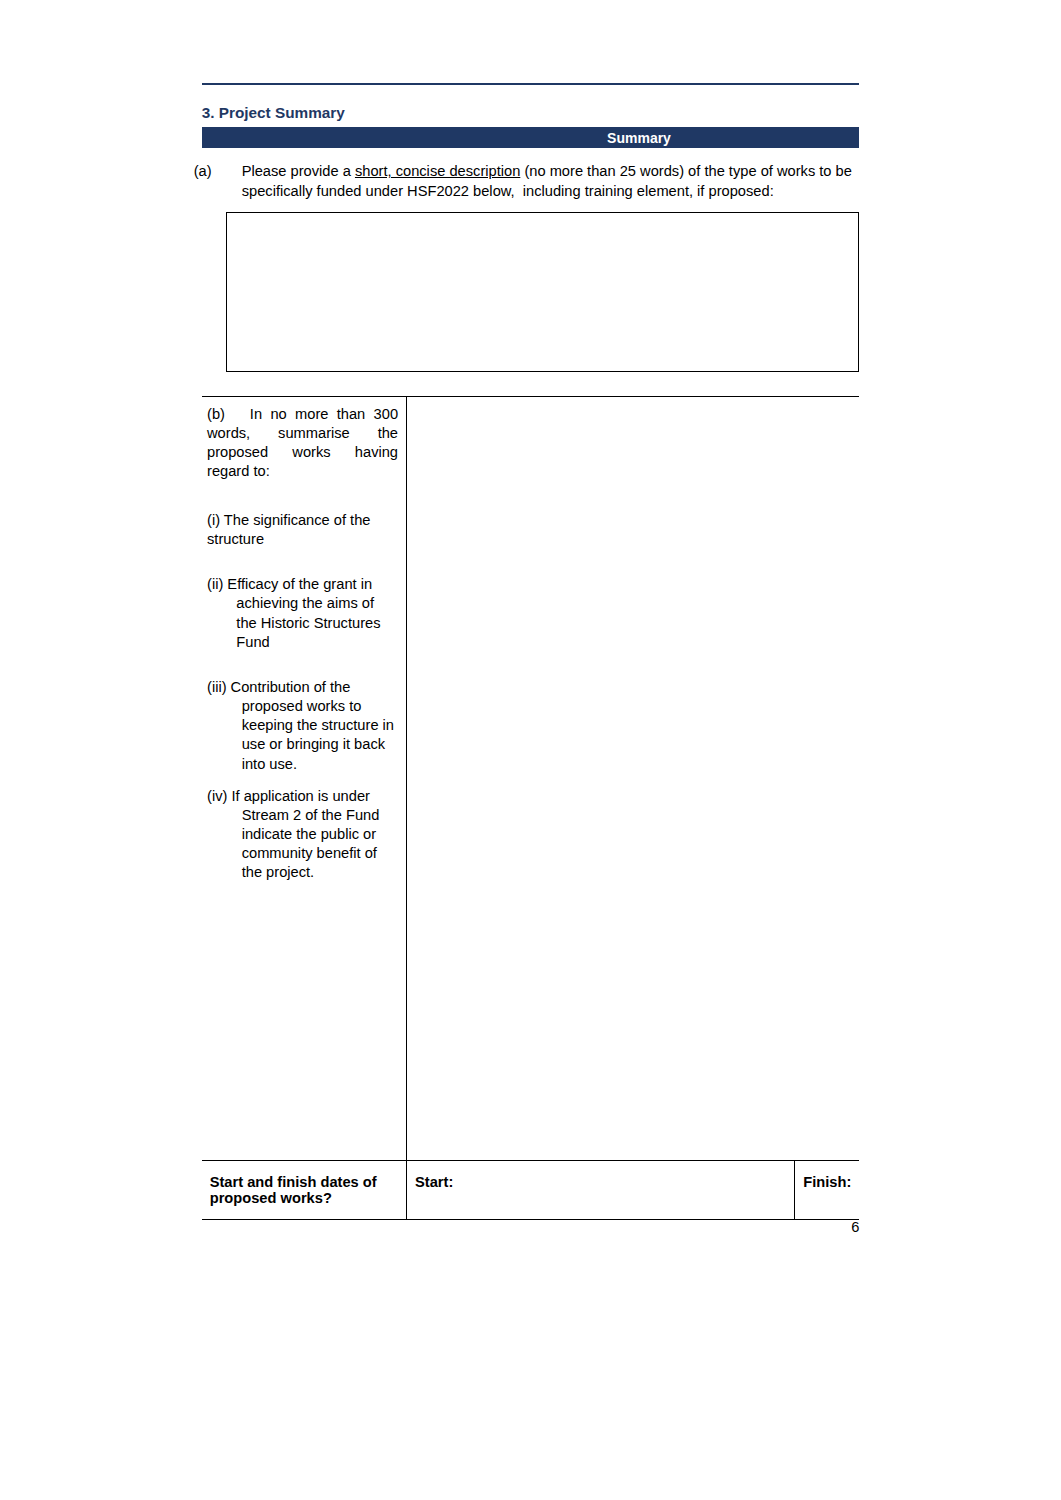3. Project Summary
| | Summary |
(a) Please provide a short, concise description (no more than 25 words) of the type of works to be specifically funded under HSF2022 below, including training element, if proposed:
| (b) In no more than 300 words, summarise the proposed works having regard to: (i) The significance of the structure (ii) Efficacy of the grant in achieving the aims of the Historic Structures Fund (iii) Contribution of the proposed works to keeping the structure in use or bringing it back into use. (iv) If application is under Stream 2 of the Fund indicate the public or community benefit of the project. | |
| Start and finish dates of proposed works? | Start: | Finish: |
6